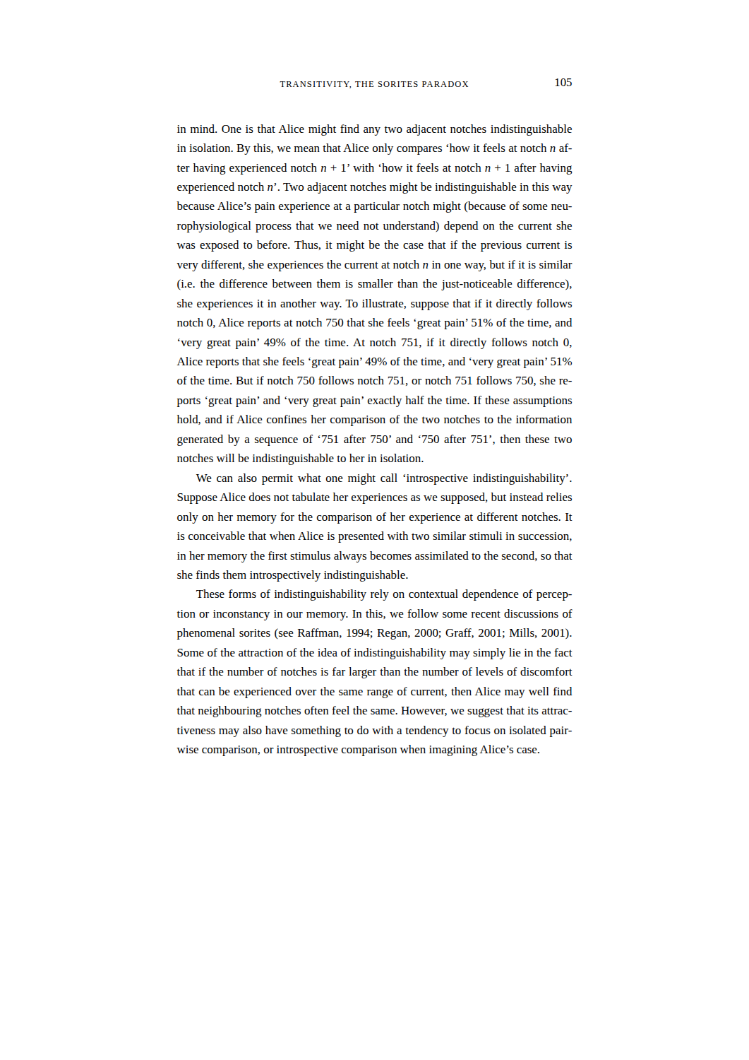Transitivity, the Sorites Paradox 105
in mind. One is that Alice might find any two adjacent notches indistinguishable in isolation. By this, we mean that Alice only compares ‘how it feels at notch n after having experienced notch n + 1’ with ‘how it feels at notch n + 1 after having experienced notch n’. Two adjacent notches might be indistinguishable in this way because Alice’s pain experience at a particular notch might (because of some neurophysiological process that we need not understand) depend on the current she was exposed to before. Thus, it might be the case that if the previous current is very different, she experiences the current at notch n in one way, but if it is similar (i.e. the difference between them is smaller than the just-noticeable difference), she experiences it in another way. To illustrate, suppose that if it directly follows notch 0, Alice reports at notch 750 that she feels ‘great pain’ 51% of the time, and ‘very great pain’ 49% of the time. At notch 751, if it directly follows notch 0, Alice reports that she feels ‘great pain’ 49% of the time, and ‘very great pain’ 51% of the time. But if notch 750 follows notch 751, or notch 751 follows 750, she reports ‘great pain’ and ‘very great pain’ exactly half the time. If these assumptions hold, and if Alice confines her comparison of the two notches to the information generated by a sequence of ‘751 after 750’ and ‘750 after 751’, then these two notches will be indistinguishable to her in isolation.
We can also permit what one might call ‘introspective indistinguishability’. Suppose Alice does not tabulate her experiences as we supposed, but instead relies only on her memory for the comparison of her experience at different notches. It is conceivable that when Alice is presented with two similar stimuli in succession, in her memory the first stimulus always becomes assimilated to the second, so that she finds them introspectively indistinguishable.
These forms of indistinguishability rely on contextual dependence of perception or inconstancy in our memory. In this, we follow some recent discussions of phenomenal sorites (see Raffman, 1994; Regan, 2000; Graff, 2001; Mills, 2001). Some of the attraction of the idea of indistinguishability may simply lie in the fact that if the number of notches is far larger than the number of levels of discomfort that can be experienced over the same range of current, then Alice may well find that neighbouring notches often feel the same. However, we suggest that its attractiveness may also have something to do with a tendency to focus on isolated pairwise comparison, or introspective comparison when imagining Alice’s case.